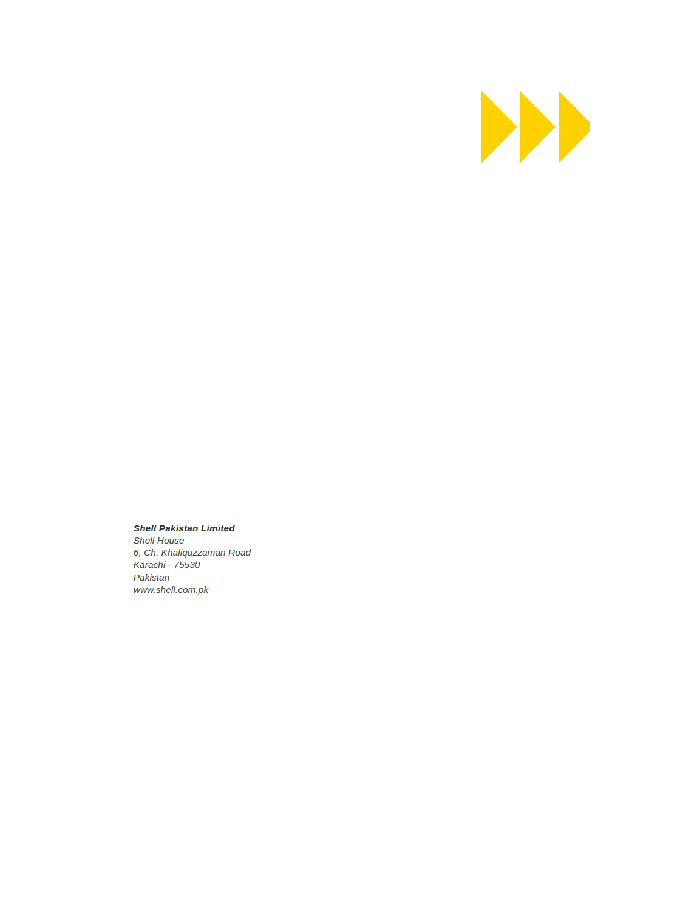Shell Pakistan Limited Shell House 6, Ch. Khaliquzzaman Road Karachi - 75530 Pakistan www.shell.com.pk